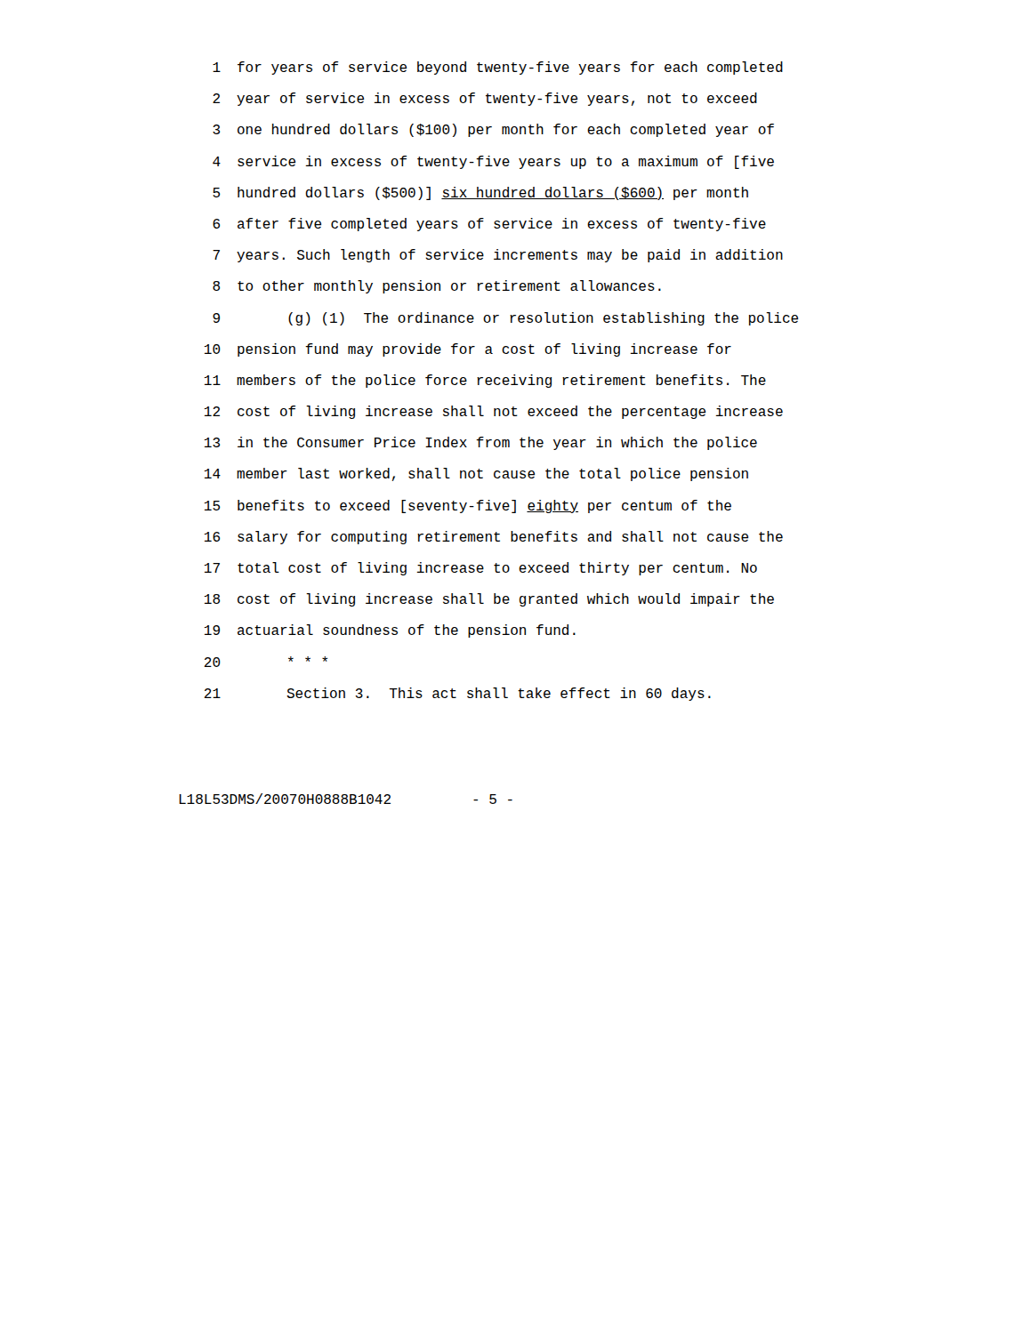1
for years of service beyond twenty-five years for each completed
2
year of service in excess of twenty-five years, not to exceed
3
one hundred dollars ($100) per month for each completed year of
4
service in excess of twenty-five years up to a maximum of [five
5
hundred dollars ($500)] six hundred dollars ($600) per month
6
after five completed years of service in excess of twenty-five
7
years. Such length of service increments may be paid in addition
8
to other monthly pension or retirement allowances.
9
(g) (1) The ordinance or resolution establishing the police
10
pension fund may provide for a cost of living increase for
11
members of the police force receiving retirement benefits. The
12
cost of living increase shall not exceed the percentage increase
13
in the Consumer Price Index from the year in which the police
14
member last worked, shall not cause the total police pension
15
benefits to exceed [seventy-five] eighty per centum of the
16
salary for computing retirement benefits and shall not cause the
17
total cost of living increase to exceed thirty per centum. No
18
cost of living increase shall be granted which would impair the
19
actuarial soundness of the pension fund.
20
* * *
21
Section 3. This act shall take effect in 60 days.
L18L53DMS/20070H0888B1042
- 5 -